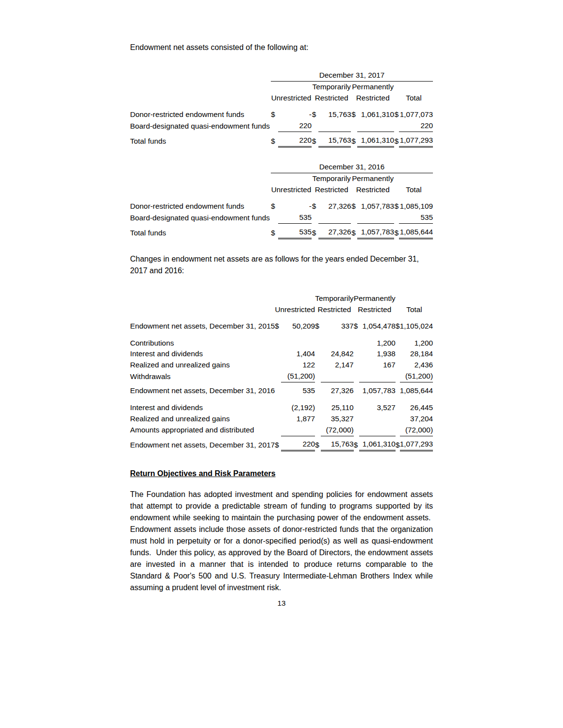Endowment net assets consisted of the following at:
| | December 31, 2017 |
| | | | Temporarily | | Permanently | | |
| | Unrestricted | | Restricted | | Restricted | | Total |
| Donor-restricted endowment funds | $ | - | | $ | 15,763 | | $ | 1,061,310 | | $ | 1,077,073 |
| Board-designated quasi-endowment funds | | 220 | | | | | | | | | 220 |
| Total funds | $ | 220 | | $ | 15,763 | | $ | 1,061,310 | | $ | 1,077,293 |
| | December 31, 2016 |
| | | | Temporarily | | Permanently | | |
| | Unrestricted | | Restricted | | Restricted | | Total |
| Donor-restricted endowment funds | $ | - | | $ | 27,326 | | $ | 1,057,783 | | $ | 1,085,109 |
| Board-designated quasi-endowment funds | | 535 | | | | | | | | | 535 |
| Total funds | $ | 535 | | $ | 27,326 | | $ | 1,057,783 | | $ | 1,085,644 |
Changes in endowment net assets are as follows for the years ended December 31, 2017 and 2016:
| | | | Temporarily | | Permanently | | |
| | Unrestricted | | Restricted | | Restricted | | Total |
| Endowment net assets, December 31, 2015 | $ | 50,209 | | $ | 337 | | $ | 1,054,478 | | $ | 1,105,024 |
| Contributions | | | | | | | | 1,200 | | | 1,200 |
| Interest and dividends | | 1,404 | | | 24,842 | | | 1,938 | | | 28,184 |
| Realized and unrealized gains | | 122 | | | 2,147 | | | 167 | | | 2,436 |
| Withdrawals | | (51,200) | | | | | | | | | (51,200) |
| Endowment net assets, December 31, 2016 | | 535 | | | 27,326 | | | 1,057,783 | | | 1,085,644 |
| Interest and dividends | | (2,192) | | | 25,110 | | | 3,527 | | | 26,445 |
| Realized and unrealized gains | | 1,877 | | | 35,327 | | | | | | 37,204 |
| Amounts appropriated and distributed | | | | | (72,000) | | | | | | (72,000) |
| Endowment net assets, December 31, 2017 | $ | 220 | | $ | 15,763 | | $ | 1,061,310 | | $ | 1,077,293 |
Return Objectives and Risk Parameters
The Foundation has adopted investment and spending policies for endowment assets that attempt to provide a predictable stream of funding to programs supported by its endowment while seeking to maintain the purchasing power of the endowment assets. Endowment assets include those assets of donor-restricted funds that the organization must hold in perpetuity or for a donor-specified period(s) as well as quasi-endowment funds. Under this policy, as approved by the Board of Directors, the endowment assets are invested in a manner that is intended to produce returns comparable to the Standard & Poor's 500 and U.S. Treasury Intermediate-Lehman Brothers Index while assuming a prudent level of investment risk.
13